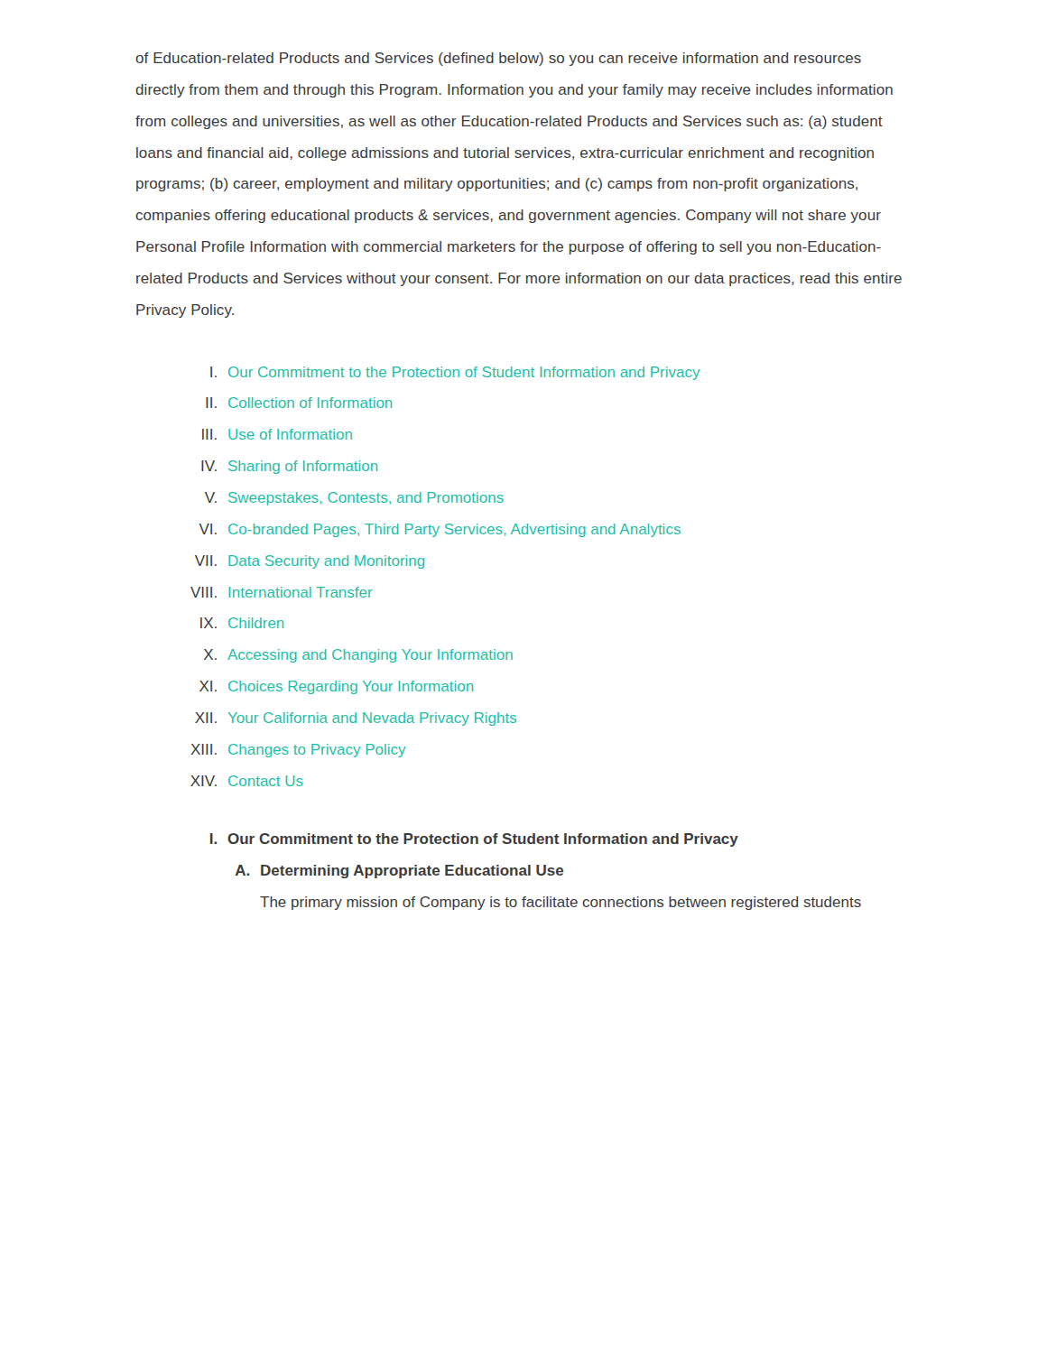of Education-related Products and Services (defined below) so you can receive information and resources directly from them and through this Program. Information you and your family may receive includes information from colleges and universities, as well as other Education-related Products and Services such as: (a) student loans and financial aid, college admissions and tutorial services, extra-curricular enrichment and recognition programs; (b) career, employment and military opportunities; and (c) camps from non-profit organizations, companies offering educational products & services, and government agencies. Company will not share your Personal Profile Information with commercial marketers for the purpose of offering to sell you non-Education-related Products and Services without your consent. For more information on our data practices, read this entire Privacy Policy.
Our Commitment to the Protection of Student Information and Privacy
Collection of Information
Use of Information
Sharing of Information
Sweepstakes, Contests, and Promotions
Co-branded Pages, Third Party Services, Advertising and Analytics
Data Security and Monitoring
International Transfer
Children
Accessing and Changing Your Information
Choices Regarding Your Information
Your California and Nevada Privacy Rights
Changes to Privacy Policy
Contact Us
Our Commitment to the Protection of Student Information and Privacy
Determining Appropriate Educational Use
The primary mission of Company is to facilitate connections between registered students